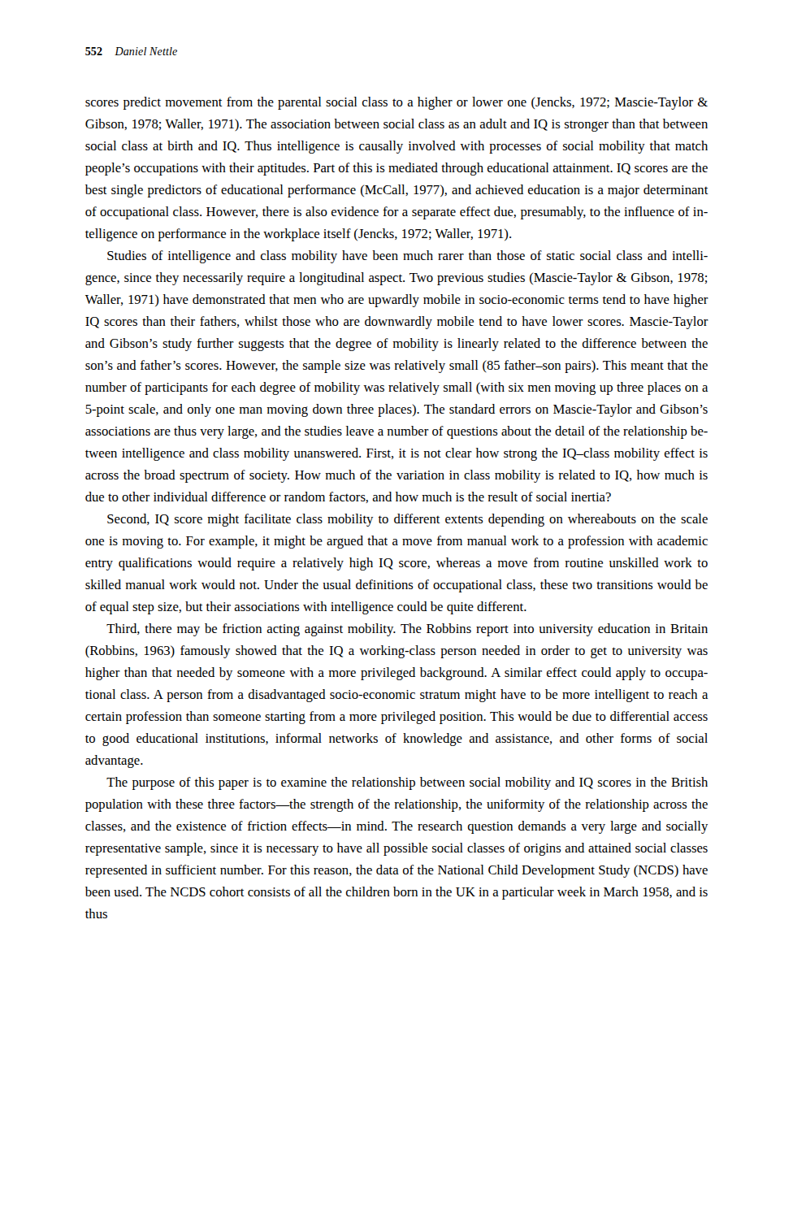552 Daniel Nettle
scores predict movement from the parental social class to a higher or lower one (Jencks, 1972; Mascie-Taylor & Gibson, 1978; Waller, 1971). The association between social class as an adult and IQ is stronger than that between social class at birth and IQ. Thus intelligence is causally involved with processes of social mobility that match people’s occupations with their aptitudes. Part of this is mediated through educational attainment. IQ scores are the best single predictors of educational performance (McCall, 1977), and achieved education is a major determinant of occupational class. However, there is also evidence for a separate effect due, presumably, to the influence of intelligence on performance in the workplace itself (Jencks, 1972; Waller, 1971).
Studies of intelligence and class mobility have been much rarer than those of static social class and intelligence, since they necessarily require a longitudinal aspect. Two previous studies (Mascie-Taylor & Gibson, 1978; Waller, 1971) have demonstrated that men who are upwardly mobile in socio-economic terms tend to have higher IQ scores than their fathers, whilst those who are downwardly mobile tend to have lower scores. Mascie-Taylor and Gibson’s study further suggests that the degree of mobility is linearly related to the difference between the son’s and father’s scores. However, the sample size was relatively small (85 father–son pairs). This meant that the number of participants for each degree of mobility was relatively small (with six men moving up three places on a 5-point scale, and only one man moving down three places). The standard errors on Mascie-Taylor and Gibson’s associations are thus very large, and the studies leave a number of questions about the detail of the relationship between intelligence and class mobility unanswered. First, it is not clear how strong the IQ–class mobility effect is across the broad spectrum of society. How much of the variation in class mobility is related to IQ, how much is due to other individual difference or random factors, and how much is the result of social inertia?
Second, IQ score might facilitate class mobility to different extents depending on whereabouts on the scale one is moving to. For example, it might be argued that a move from manual work to a profession with academic entry qualifications would require a relatively high IQ score, whereas a move from routine unskilled work to skilled manual work would not. Under the usual definitions of occupational class, these two transitions would be of equal step size, but their associations with intelligence could be quite different.
Third, there may be friction acting against mobility. The Robbins report into university education in Britain (Robbins, 1963) famously showed that the IQ a working-class person needed in order to get to university was higher than that needed by someone with a more privileged background. A similar effect could apply to occupational class. A person from a disadvantaged socio-economic stratum might have to be more intelligent to reach a certain profession than someone starting from a more privileged position. This would be due to differential access to good educational institutions, informal networks of knowledge and assistance, and other forms of social advantage.
The purpose of this paper is to examine the relationship between social mobility and IQ scores in the British population with these three factors—the strength of the relationship, the uniformity of the relationship across the classes, and the existence of friction effects—in mind. The research question demands a very large and socially representative sample, since it is necessary to have all possible social classes of origins and attained social classes represented in sufficient number. For this reason, the data of the National Child Development Study (NCDS) have been used. The NCDS cohort consists of all the children born in the UK in a particular week in March 1958, and is thus